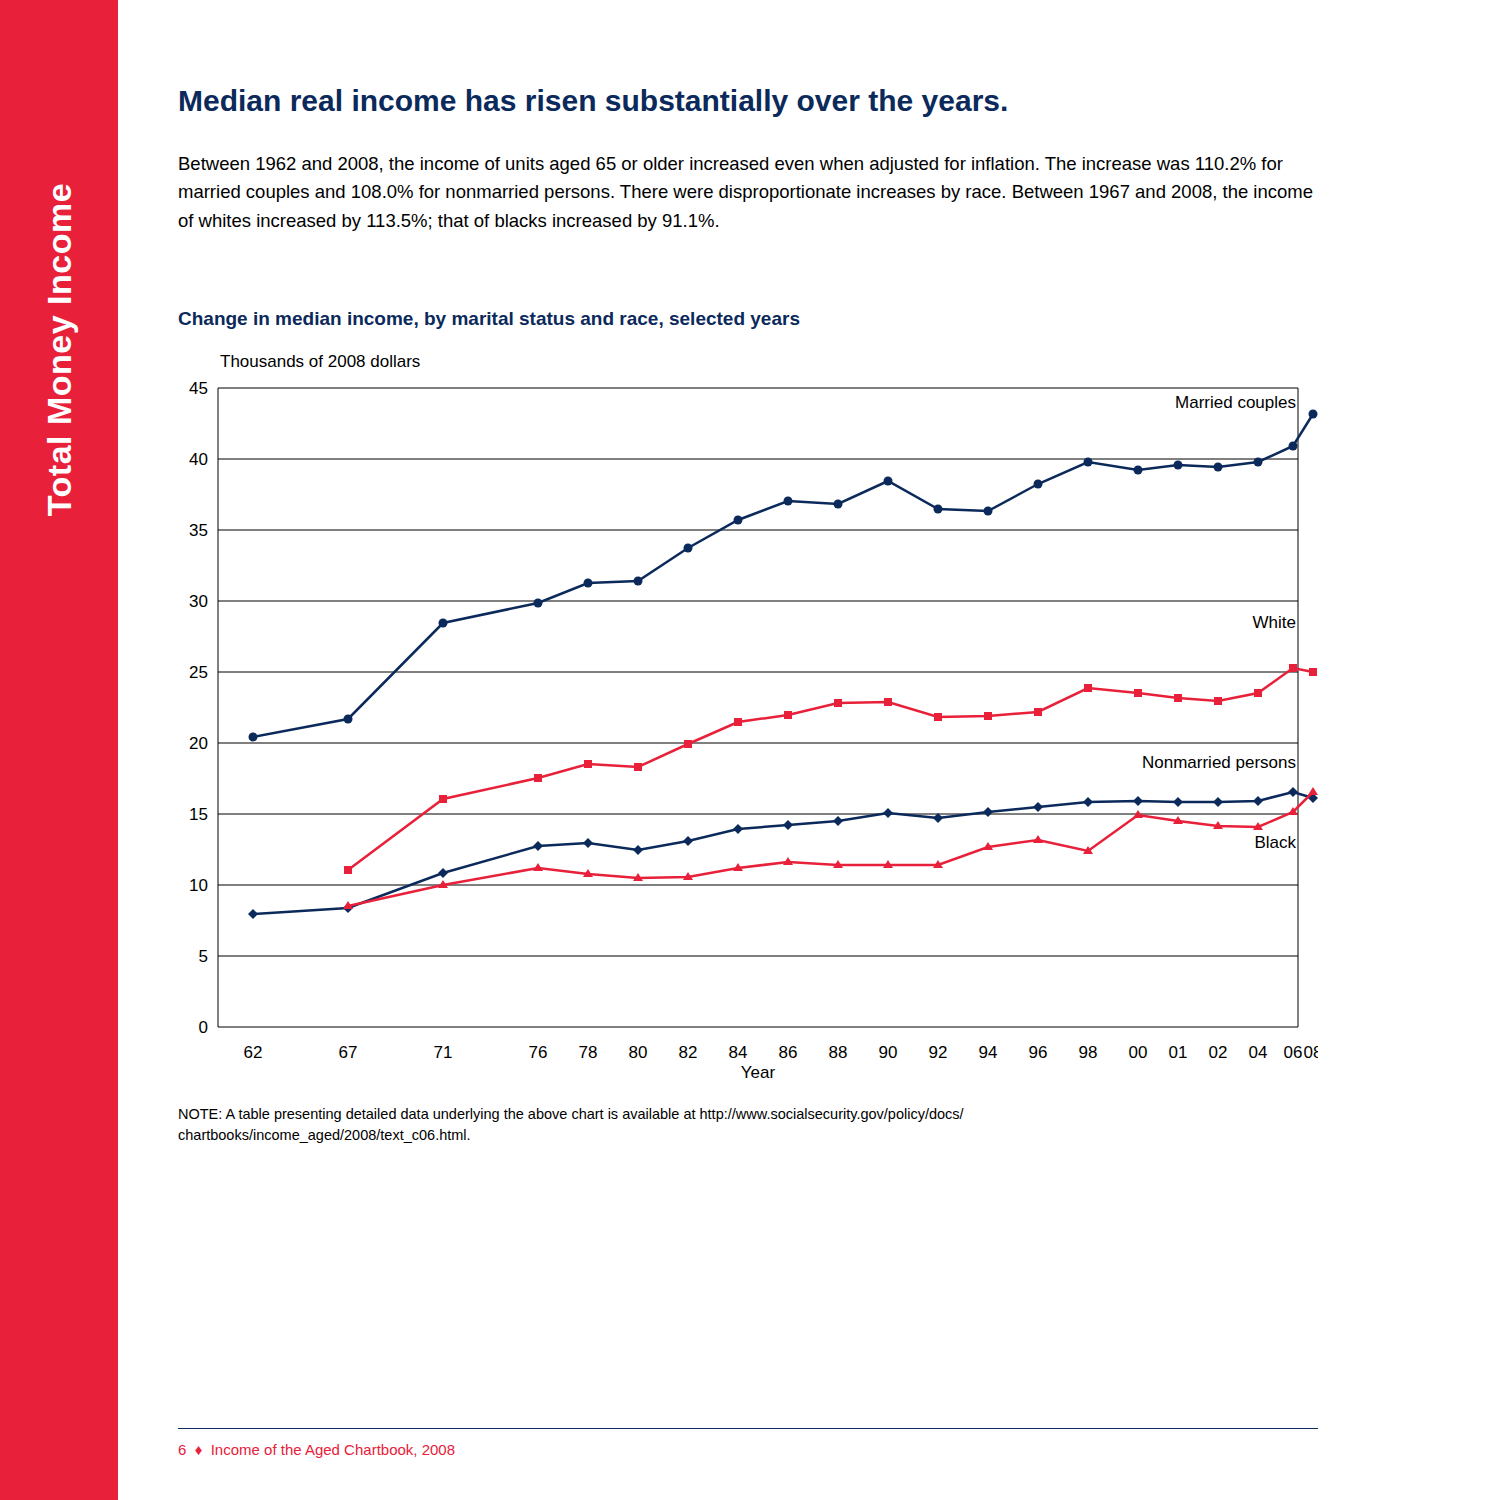Total Money Income
Median real income has risen substantially over the years.
Between 1962 and 2008, the income of units aged 65 or older increased even when adjusted for inflation. The increase was 110.2% for married couples and 108.0% for nonmarried persons. There were disproportionate increases by race. Between 1967 and 2008, the income of whites increased by 113.5%; that of blacks increased by 91.1%.
Change in median income, by marital status and race, selected years
Thousands of 2008 dollars
45 40 35 30 25 20 15 10 5 0 62 67 71 76 78 80 82 84 86 88 90 92 94 96 98 00 01 02 04 06 08 Married couples White Nonmarried persons Black Year
NOTE: A table presenting detailed data underlying the above chart is available at http://www.socialsecurity.gov/policy/docs/
chartbooks/income_aged/2008/text_c06.html.
6 ♦ Income of the Aged Chartbook, 2008